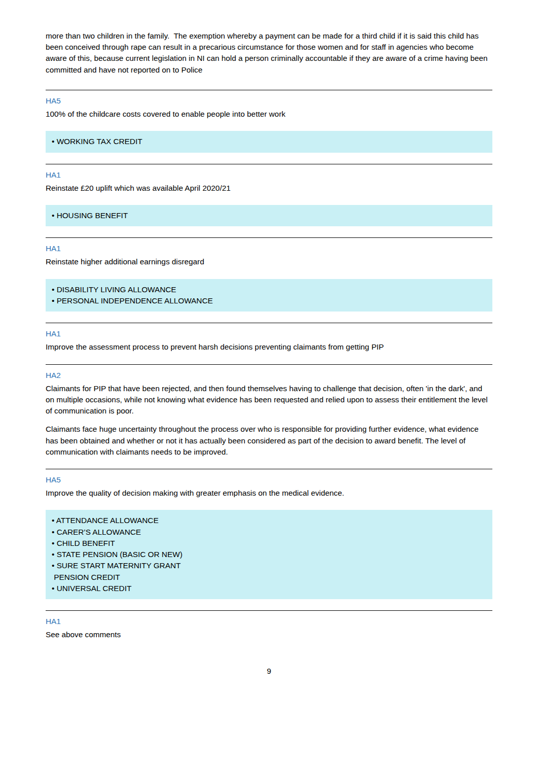more than two children in the family. The exemption whereby a payment can be made for a third child if it is said this child has been conceived through rape can result in a precarious circumstance for those women and for staff in agencies who become aware of this, because current legislation in NI can hold a person criminally accountable if they are aware of a crime having been committed and have not reported on to Police
HA5
100% of the childcare costs covered to enable people into better work
• WORKING TAX CREDIT
HA1
Reinstate £20 uplift which was available April 2020/21
• HOUSING BENEFIT
HA1
Reinstate higher additional earnings disregard
• DISABILITY LIVING ALLOWANCE
• PERSONAL INDEPENDENCE ALLOWANCE
HA1
Improve the assessment process to prevent harsh decisions preventing claimants from getting PIP
HA2
Claimants for PIP that have been rejected, and then found themselves having to challenge that decision, often 'in the dark', and on multiple occasions, while not knowing what evidence has been requested and relied upon to assess their entitlement the level of communication is poor.
Claimants face huge uncertainty throughout the process over who is responsible for providing further evidence, what evidence has been obtained and whether or not it has actually been considered as part of the decision to award benefit. The level of communication with claimants needs to be improved.
HA5
Improve the quality of decision making with greater emphasis on the medical evidence.
• ATTENDANCE ALLOWANCE
• CARER’S ALLOWANCE
• CHILD BENEFIT
• STATE PENSION (BASIC OR NEW)
• SURE START MATERNITY GRANT
PENSION CREDIT
• UNIVERSAL CREDIT
HA1
See above comments
9